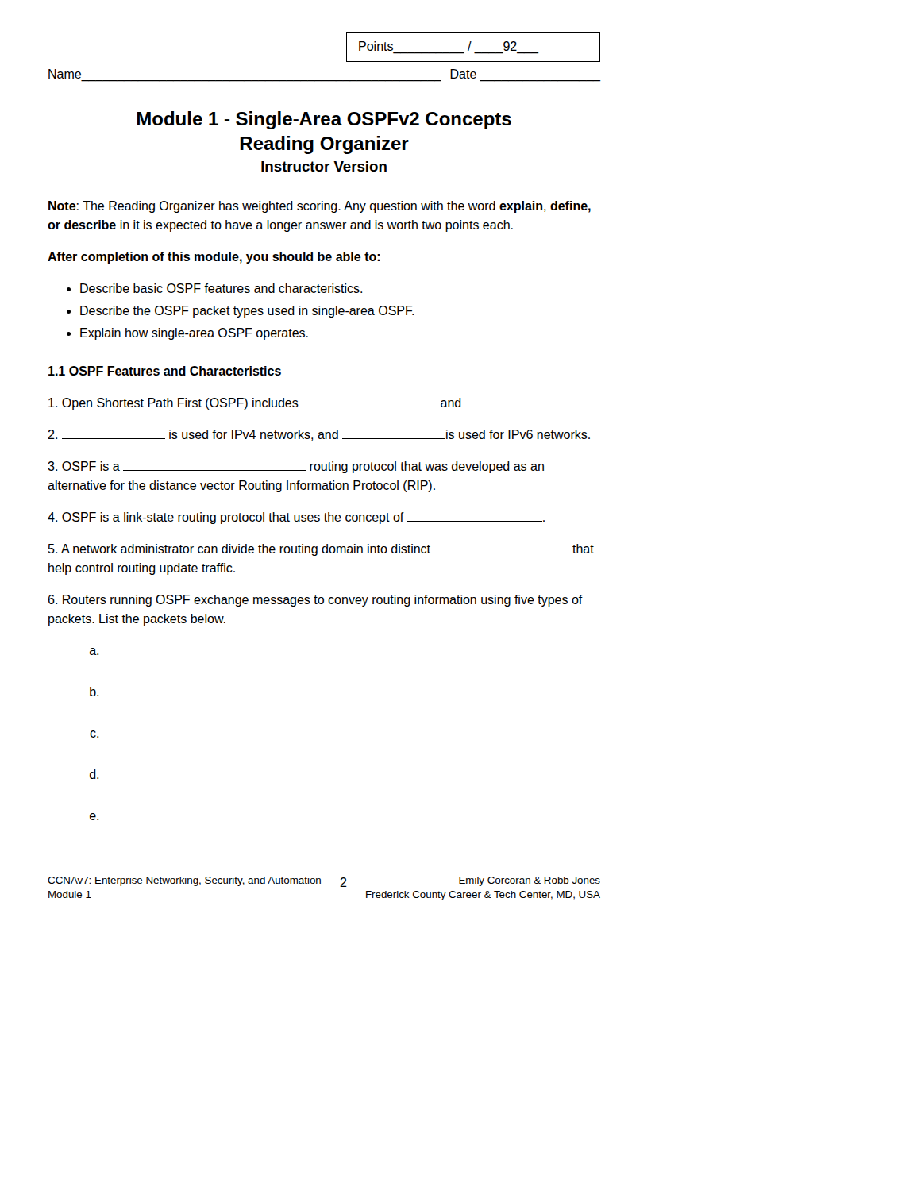Points__________ / ____92___
Name_______________________________________________________________ Date _________________
Module 1 - Single-Area OSPFv2 Concepts
Reading Organizer
Instructor Version
Note: The Reading Organizer has weighted scoring. Any question with the word explain, define, or describe in it is expected to have a longer answer and is worth two points each.
After completion of this module, you should be able to:
Describe basic OSPF features and characteristics.
Describe the OSPF packet types used in single-area OSPF.
Explain how single-area OSPF operates.
1.1 OSPF Features and Characteristics
1. Open Shortest Path First (OSPF) includes and
2. is used for IPv4 networks, and is used for IPv6 networks.
3. OSPF is a routing protocol that was developed as an alternative for the distance vector Routing Information Protocol (RIP).
4. OSPF is a link-state routing protocol that uses the concept of .
5. A network administrator can divide the routing domain into distinct that help control routing update traffic.
6. Routers running OSPF exchange messages to convey routing information using five types of packets. List the packets below.
CCNAv7: Enterprise Networking, Security, and Automation
Module 1
2
Emily Corcoran & Robb Jones
Frederick County Career & Tech Center, MD, USA